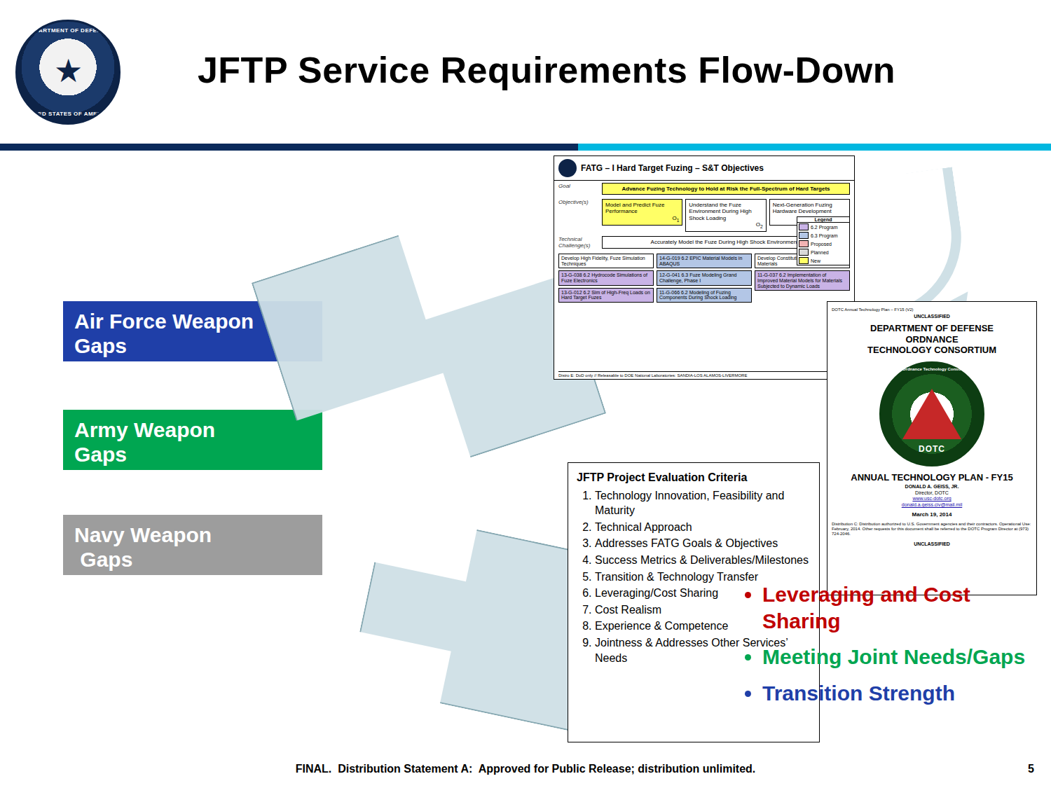DEPARTMENT OF DEFENSE
★
UNITED STATES OF AMERICA
JFTP Service Requirements Flow-Down
Air Force Weapon
Gaps
Army Weapon
Gaps
Navy Weapon
Gaps
FATG – I Hard Target Fuzing – S&T Objectives
Goal
Advance Fuzing Technology to Hold at Risk the Full-Spectrum of Hard Targets
Objective(s)
Model and Predict Fuze Performance
O1
Understand the Fuze Environment During High Shock Loading
O2
Next-Generation Fuzing Hardware Development
O3
Legend
6.2 Program
6.3 Program
Proposed
Planned
New
Technical
Challenge(s)
Accurately Model the Fuze During High Shock Environments
Develop High Fidelity, Fuze Simulation Techniques
13-G-038 6.2 Hydrocode Simulations of Fuze Electronics
13-G-012 6.2 Sim of High-Freq Loads on Hard Target Fuzes
14-G-019 6.2 EPIC Material Models in ABAQUS
12-G-041 6.3 Fuze Modeling Grand Challenge, Phase I
11-G-066 6.2 Modeling of Fuzing Components During Shock Loading
Develop Constitutive Properties for Fuze Materials
11-G-037 6.2 Implementation of Improved Material Models for Materials Subjected to Dynamic Loads
Distro E: DoD only // Releasable to DOE National Laboratories: SANDIA-LOS ALAMOS-LIVERMORE
DOTC Annual Technology Plan – FY15 (V2)
UNCLASSIFIED
DEPARTMENT OF DEFENSE
ORDNANCE
TECHNOLOGY CONSORTIUM
DoD Ordnance Technology Consortium
DOTC
ANNUAL TECHNOLOGY PLAN - FY15
DONALD A. GEISS, JR.
Director, DOTC
www.usc-dotc.org
donald.a.geiss.civ@mail.mil
March 19, 2014
Distribution C: Distribution authorized to U.S. Government agencies and their contractors. Operational Use: February, 2014. Other requests for this document shall be referred to the DOTC Program Director at (973) 724-2046.
UNCLASSIFIED
JFTP Project Evaluation Criteria
Technology Innovation, Feasibility and Maturity
Technical Approach
Addresses FATG Goals & Objectives
Success Metrics & Deliverables/Milestones
Transition & Technology Transfer
Leveraging/Cost Sharing
Cost Realism
Experience & Competence
Jointness & Addresses Other Services’ Needs
Leveraging and Cost Sharing
Meeting Joint Needs/Gaps
Transition Strength
FINAL. Distribution Statement A: Approved for Public Release; distribution unlimited.
5